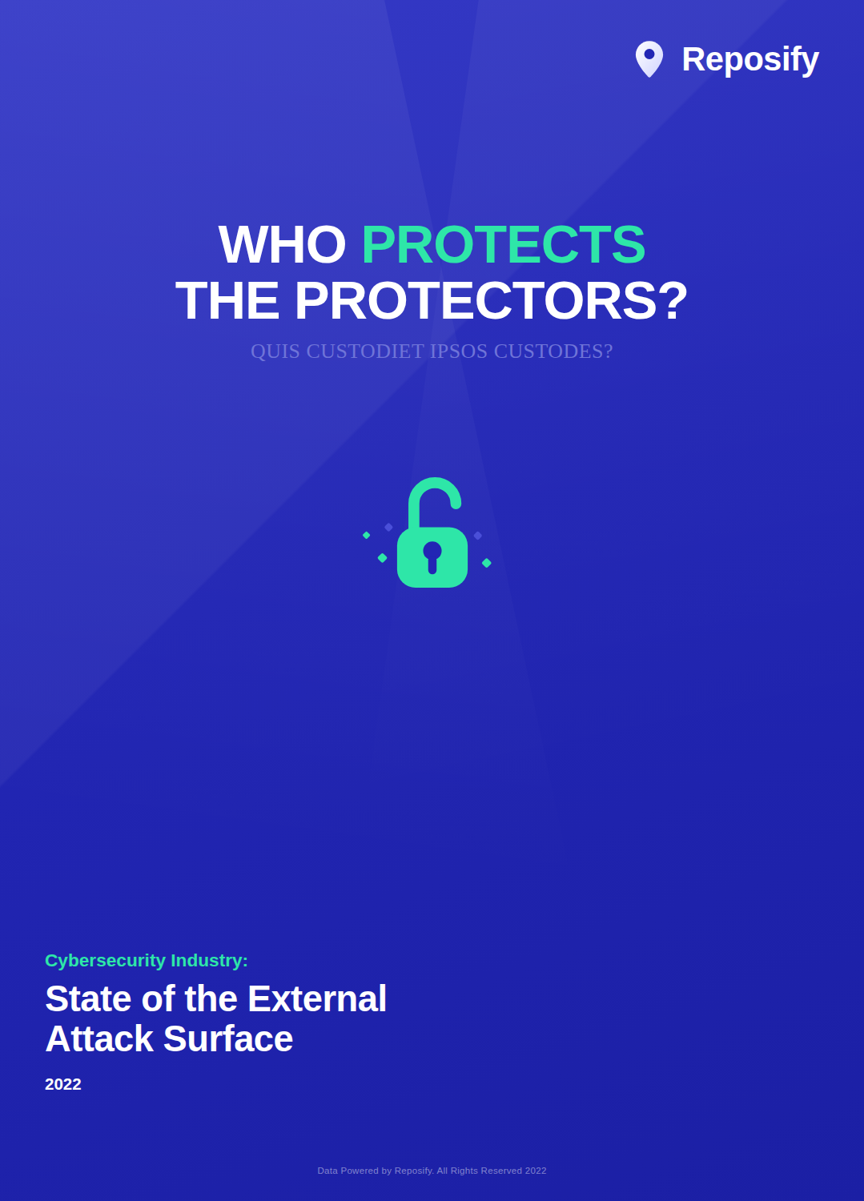Reposify
Who Protects
the Protectors?
Quis custodiet ipsos custodes?
Cybersecurity Industry:
State of the External
Attack Surface
2022
Data Powered by Reposify. All Rights Reserved 2022